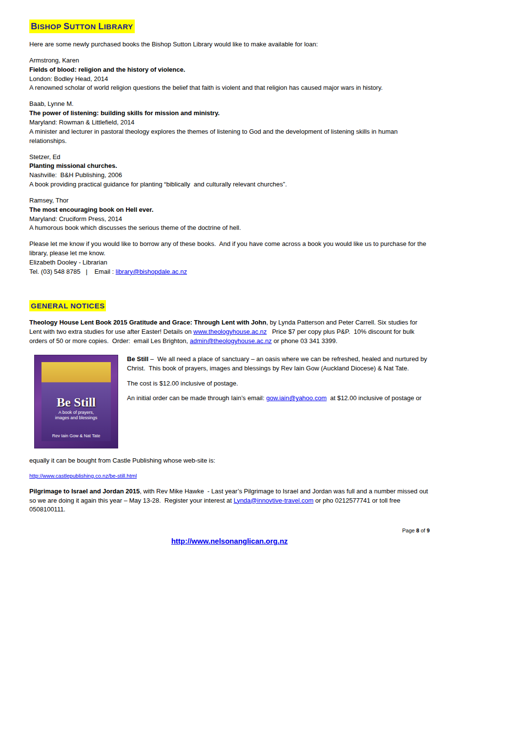BISHOP SUTTON LIBRARY
Here are some newly purchased books the Bishop Sutton Library would like to make available for loan:
Armstrong, Karen
Fields of blood: religion and the history of violence.
London: Bodley Head, 2014
A renowned scholar of world religion questions the belief that faith is violent and that religion has caused major wars in history.
Baab, Lynne M.
The power of listening: building skills for mission and ministry.
Maryland: Rowman & Littlefield, 2014
A minister and lecturer in pastoral theology explores the themes of listening to God and the development of listening skills in human relationships.
Stetzer, Ed
Planting missional churches.
Nashville: B&H Publishing, 2006
A book providing practical guidance for planting “biblically and culturally relevant churches”.
Ramsey, Thor
The most encouraging book on Hell ever.
Maryland: Cruciform Press, 2014
A humorous book which discusses the serious theme of the doctrine of hell.
Please let me know if you would like to borrow any of these books. And if you have come across a book you would like us to purchase for the library, please let me know.
Elizabeth Dooley - Librarian
Tel. (03) 548 8785 | Email : library@bishopdale.ac.nz
GENERAL NOTICES
Theology House Lent Book 2015 Gratitude and Grace: Through Lent with John, by Lynda Patterson and Peter Carrell. Six studies for Lent with two extra studies for use after Easter! Details on www.theologyhouse.ac.nz Price $7 per copy plus P&P. 10% discount for bulk orders of 50 or more copies. Order: email Les Brighton, admin@theologyhouse.ac.nz or phone 03 341 3399.
Be Still
A book of prayers,
images and blessings
Rev Iain Gow & Nat Tate
Be Still – We all need a place of sanctuary – an oasis where we can be refreshed, healed and nurtured by Christ. This book of prayers, images and blessings by Rev Iain Gow (Auckland Diocese) & Nat Tate.
The cost is $12.00 inclusive of postage.
An initial order can be made through Iain’s email: gow.iain@yahoo.com at $12.00 inclusive of postage or
equally it can be bought from Castle Publishing whose web-site is:
http://www.castlepublishing.co.nz/be-still.html
Pilgrimage to Israel and Jordan 2015, with Rev Mike Hawke - Last year’s Pilgrimage to Israel and Jordan was full and a number missed out so we are doing it again this year – May 13-28. Register your interest at Lynda@innovtive-travel.com or pho 0212577741 or toll free 0508100111.
Page 8 of 9
http://www.nelsonanglican.org.nz